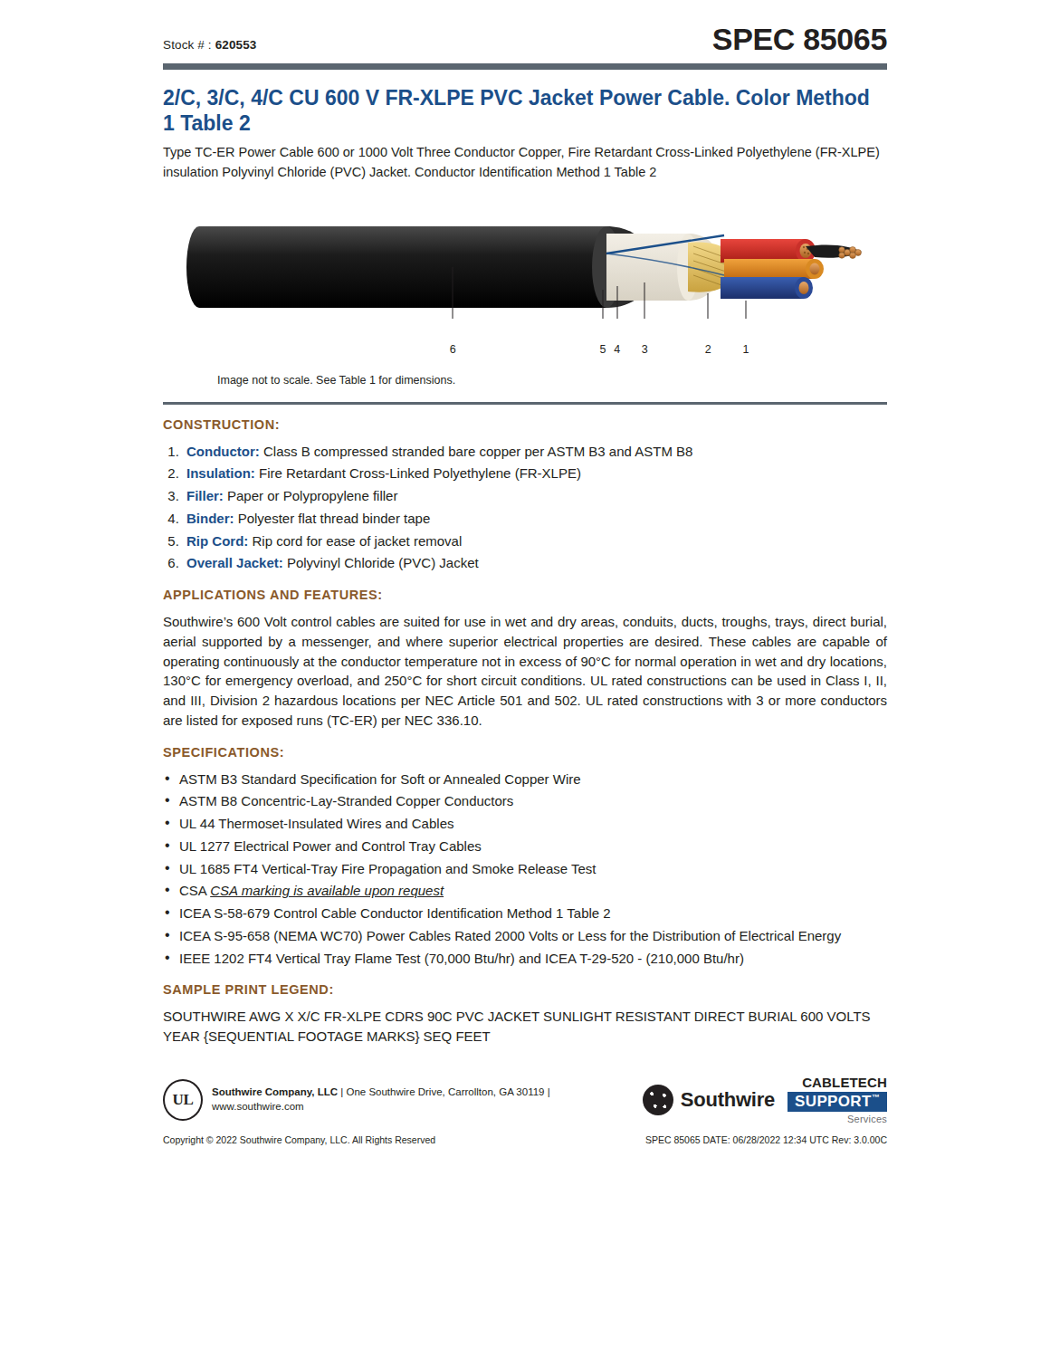Stock # : 620553
SPEC 85065
2/C, 3/C, 4/C CU 600 V FR-XLPE PVC Jacket Power Cable. Color Method 1 Table 2
Type TC-ER Power Cable 600 or 1000 Volt Three Conductor Copper, Fire Retardant Cross-Linked Polyethylene (FR-XLPE) insulation Polyvinyl Chloride (PVC) Jacket. Conductor Identification Method 1 Table 2
6 5 4 3 2 1
Image not to scale. See Table 1 for dimensions.
Construction:
Conductor: Class B compressed stranded bare copper per ASTM B3 and ASTM B8
Insulation: Fire Retardant Cross-Linked Polyethylene (FR-XLPE)
Filler: Paper or Polypropylene filler
Binder: Polyester flat thread binder tape
Rip Cord: Rip cord for ease of jacket removal
Overall Jacket: Polyvinyl Chloride (PVC) Jacket
Applications and Features:
Southwire’s 600 Volt control cables are suited for use in wet and dry areas, conduits, ducts, troughs, trays, direct burial, aerial supported by a messenger, and where superior electrical properties are desired. These cables are capable of operating continuously at the conductor temperature not in excess of 90°C for normal operation in wet and dry locations, 130°C for emergency overload, and 250°C for short circuit conditions. UL rated constructions can be used in Class I, II, and III, Division 2 hazardous locations per NEC Article 501 and 502. UL rated constructions with 3 or more conductors are listed for exposed runs (TC-ER) per NEC 336.10.
Specifications:
ASTM B3 Standard Specification for Soft or Annealed Copper Wire
ASTM B8 Concentric-Lay-Stranded Copper Conductors
UL 44 Thermoset-Insulated Wires and Cables
UL 1277 Electrical Power and Control Tray Cables
UL 1685 FT4 Vertical-Tray Fire Propagation and Smoke Release Test
CSA CSA marking is available upon request
ICEA S-58-679 Control Cable Conductor Identification Method 1 Table 2
ICEA S-95-658 (NEMA WC70) Power Cables Rated 2000 Volts or Less for the Distribution of Electrical Energy
IEEE 1202 FT4 Vertical Tray Flame Test (70,000 Btu/hr) and ICEA T-29-520 - (210,000 Btu/hr)
Sample Print Legend:
SOUTHWIRE AWG X X/C FR-XLPE CDRS 90C PVC JACKET SUNLIGHT RESISTANT DIRECT BURIAL 600 VOLTS YEAR {SEQUENTIAL FOOTAGE MARKS} SEQ FEET
UL
Southwire Company, LLC | One Southwire Drive, Carrollton, GA 30119 | www.southwire.com
Southwire
CABLETECH
SUPPORT™
Services
Copyright © 2022 Southwire Company, LLC. All Rights Reserved SPEC 85065 DATE: 06/28/2022 12:34 UTC Rev: 3.0.00C